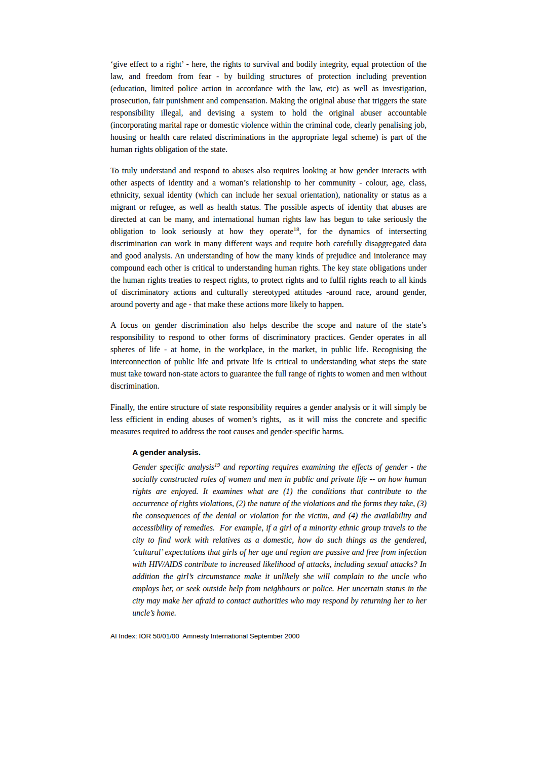‘give effect to a right’ - here, the rights to survival and bodily integrity, equal protection of the law, and freedom from fear - by building structures of protection including prevention (education, limited police action in accordance with the law, etc) as well as investigation, prosecution, fair punishment and compensation. Making the original abuse that triggers the state responsibility illegal, and devising a system to hold the original abuser accountable (incorporating marital rape or domestic violence within the criminal code, clearly penalising job, housing or health care related discriminations in the appropriate legal scheme) is part of the human rights obligation of the state.
To truly understand and respond to abuses also requires looking at how gender interacts with other aspects of identity and a woman’s relationship to her community - colour, age, class, ethnicity, sexual identity (which can include her sexual orientation), nationality or status as a migrant or refugee, as well as health status. The possible aspects of identity that abuses are directed at can be many, and international human rights law has begun to take seriously the obligation to look seriously at how they operate18, for the dynamics of intersecting discrimination can work in many different ways and require both carefully disaggregated data and good analysis. An understanding of how the many kinds of prejudice and intolerance may compound each other is critical to understanding human rights. The key state obligations under the human rights treaties to respect rights, to protect rights and to fulfil rights reach to all kinds of discriminatory actions and culturally stereotyped attitudes -around race, around gender, around poverty and age - that make these actions more likely to happen.
A focus on gender discrimination also helps describe the scope and nature of the state’s responsibility to respond to other forms of discriminatory practices. Gender operates in all spheres of life - at home, in the workplace, in the market, in public life. Recognising the interconnection of public life and private life is critical to understanding what steps the state must take toward non-state actors to guarantee the full range of rights to women and men without discrimination.
Finally, the entire structure of state responsibility requires a gender analysis or it will simply be less efficient in ending abuses of women’s rights, as it will miss the concrete and specific measures required to address the root causes and gender-specific harms.
A gender analysis.
Gender specific analysis19 and reporting requires examining the effects of gender - the socially constructed roles of women and men in public and private life -- on how human rights are enjoyed. It examines what are (1) the conditions that contribute to the occurrence of rights violations, (2) the nature of the violations and the forms they take, (3) the consequences of the denial or violation for the victim, and (4) the availability and accessibility of remedies. For example, if a girl of a minority ethnic group travels to the city to find work with relatives as a domestic, how do such things as the gendered, ‘cultural’ expectations that girls of her age and region are passive and free from infection with HIV/AIDS contribute to increased likelihood of attacks, including sexual attacks? In addition the girl’s circumstance make it unlikely she will complain to the uncle who employs her, or seek outside help from neighbours or police. Her uncertain status in the city may make her afraid to contact authorities who may respond by returning her to her uncle’s home.
AI Index: IOR 50/01/00 Amnesty International September 2000